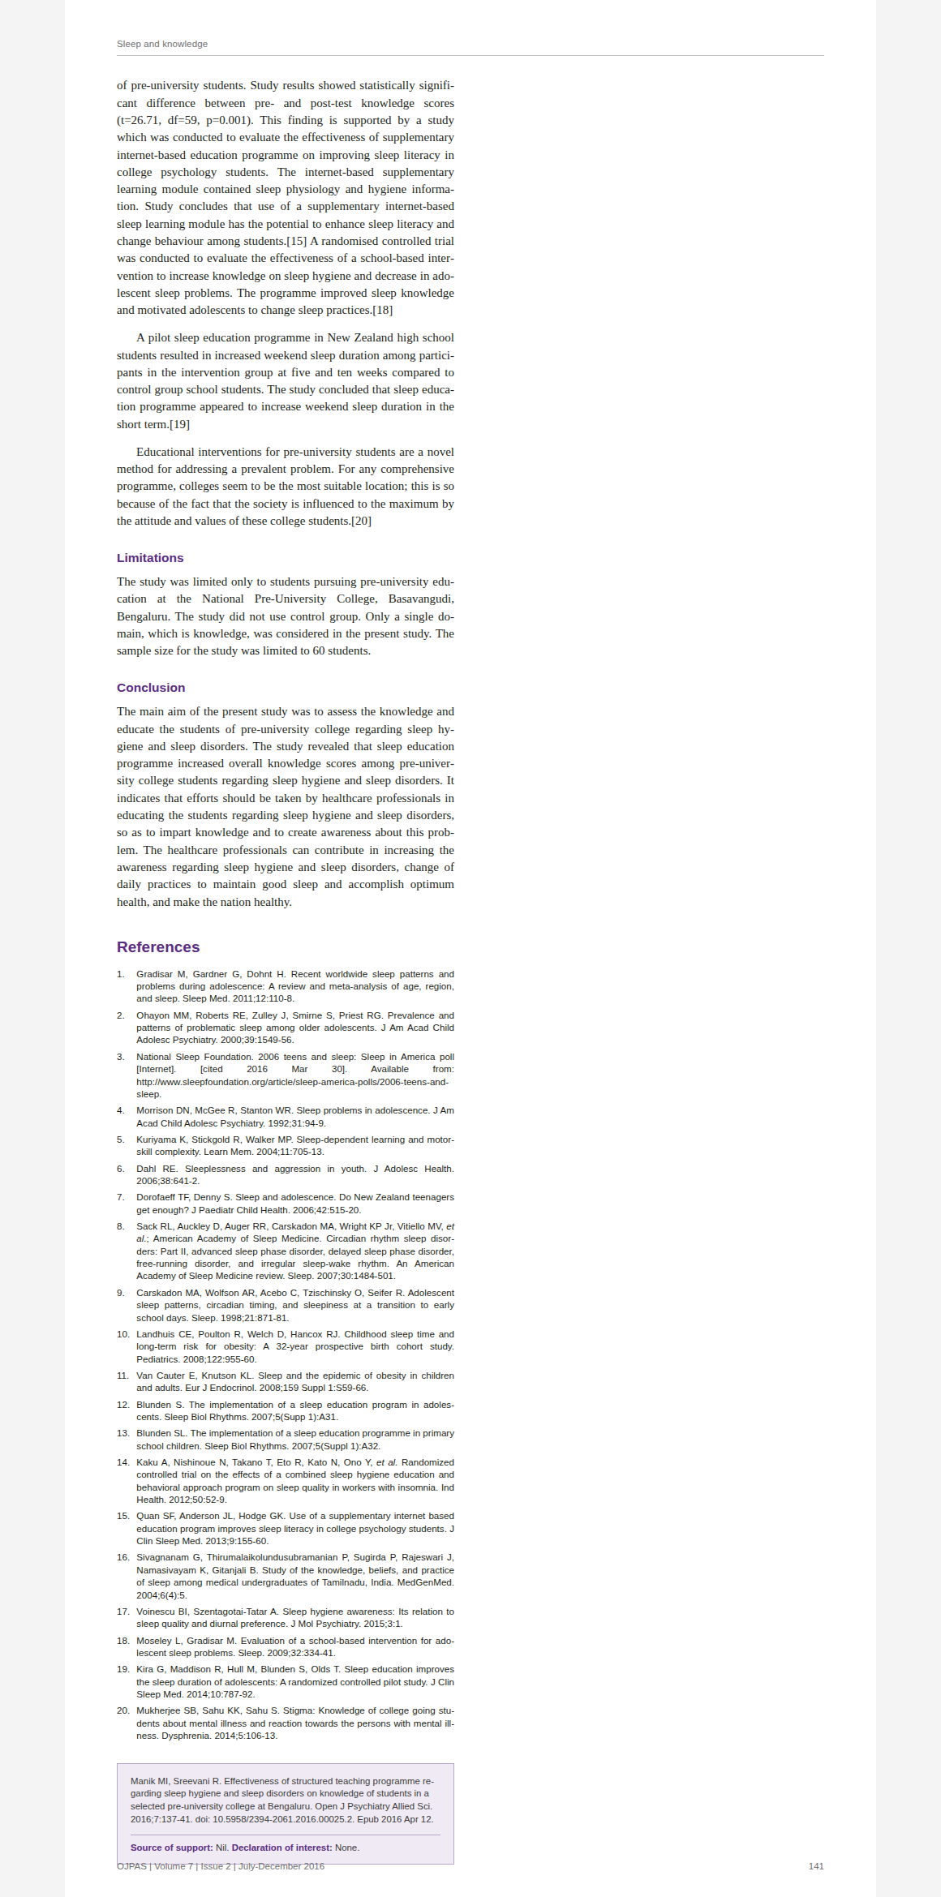Sleep and knowledge
of pre-university students. Study results showed statistically significant difference between pre- and post-test knowledge scores (t=26.71, df=59, p=0.001). This finding is supported by a study which was conducted to evaluate the effectiveness of supplementary internet-based education programme on improving sleep literacy in college psychology students. The internet-based supplementary learning module contained sleep physiology and hygiene information. Study concludes that use of a supplementary internet-based sleep learning module has the potential to enhance sleep literacy and change behaviour among students.[15] A randomised controlled trial was conducted to evaluate the effectiveness of a school-based intervention to increase knowledge on sleep hygiene and decrease in adolescent sleep problems. The programme improved sleep knowledge and motivated adolescents to change sleep practices.[18]
A pilot sleep education programme in New Zealand high school students resulted in increased weekend sleep duration among participants in the intervention group at five and ten weeks compared to control group school students. The study concluded that sleep education programme appeared to increase weekend sleep duration in the short term.[19]
Educational interventions for pre-university students are a novel method for addressing a prevalent problem. For any comprehensive programme, colleges seem to be the most suitable location; this is so because of the fact that the society is influenced to the maximum by the attitude and values of these college students.[20]
Limitations
The study was limited only to students pursuing pre-university education at the National Pre-University College, Basavangudi, Bengaluru. The study did not use control group. Only a single domain, which is knowledge, was considered in the present study. The sample size for the study was limited to 60 students.
Conclusion
The main aim of the present study was to assess the knowledge and educate the students of pre-university college regarding sleep hygiene and sleep disorders. The study revealed that sleep education programme increased overall knowledge scores among pre-university college students regarding sleep hygiene and sleep disorders. It indicates that efforts should be taken by healthcare professionals in educating the students regarding sleep hygiene and sleep disorders, so as to impart knowledge and to create awareness about this problem. The healthcare professionals can contribute in increasing the awareness regarding sleep hygiene and sleep disorders, change of daily practices to maintain good sleep and accomplish optimum health, and make the nation healthy.
References
Gradisar M, Gardner G, Dohnt H. Recent worldwide sleep patterns and problems during adolescence: A review and meta-analysis of age, region, and sleep. Sleep Med. 2011;12:110-8.
Ohayon MM, Roberts RE, Zulley J, Smirne S, Priest RG. Prevalence and patterns of problematic sleep among older adolescents. J Am Acad Child Adolesc Psychiatry. 2000;39:1549-56.
National Sleep Foundation. 2006 teens and sleep: Sleep in America poll [Internet]. [cited 2016 Mar 30]. Available from: http://www.sleepfoundation.org/article/sleep-america-polls/2006-teens-and-sleep.
Morrison DN, McGee R, Stanton WR. Sleep problems in adolescence. J Am Acad Child Adolesc Psychiatry. 1992;31:94-9.
Kuriyama K, Stickgold R, Walker MP. Sleep-dependent learning and motor-skill complexity. Learn Mem. 2004;11:705-13.
Dahl RE. Sleeplessness and aggression in youth. J Adolesc Health. 2006;38:641-2.
Dorofaeff TF, Denny S. Sleep and adolescence. Do New Zealand teenagers get enough? J Paediatr Child Health. 2006;42:515-20.
Sack RL, Auckley D, Auger RR, Carskadon MA, Wright KP Jr, Vitiello MV, et al.; American Academy of Sleep Medicine. Circadian rhythm sleep disorders: Part II, advanced sleep phase disorder, delayed sleep phase disorder, free-running disorder, and irregular sleep-wake rhythm. An American Academy of Sleep Medicine review. Sleep. 2007;30:1484-501.
Carskadon MA, Wolfson AR, Acebo C, Tzischinsky O, Seifer R. Adolescent sleep patterns, circadian timing, and sleepiness at a transition to early school days. Sleep. 1998;21:871-81.
Landhuis CE, Poulton R, Welch D, Hancox RJ. Childhood sleep time and long-term risk for obesity: A 32-year prospective birth cohort study. Pediatrics. 2008;122:955-60.
Van Cauter E, Knutson KL. Sleep and the epidemic of obesity in children and adults. Eur J Endocrinol. 2008;159 Suppl 1:S59-66.
Blunden S. The implementation of a sleep education program in adolescents. Sleep Biol Rhythms. 2007;5(Supp 1):A31.
Blunden SL. The implementation of a sleep education programme in primary school children. Sleep Biol Rhythms. 2007;5(Suppl 1):A32.
Kaku A, Nishinoue N, Takano T, Eto R, Kato N, Ono Y, et al. Randomized controlled trial on the effects of a combined sleep hygiene education and behavioral approach program on sleep quality in workers with insomnia. Ind Health. 2012;50:52-9.
Quan SF, Anderson JL, Hodge GK. Use of a supplementary internet based education program improves sleep literacy in college psychology students. J Clin Sleep Med. 2013;9:155-60.
Sivagnanam G, Thirumalaikolundusubramanian P, Sugirda P, Rajeswari J, Namasivayam K, Gitanjali B. Study of the knowledge, beliefs, and practice of sleep among medical undergraduates of Tamilnadu, India. MedGenMed. 2004;6(4):5.
Voinescu BI, Szentagotai-Tatar A. Sleep hygiene awareness: Its relation to sleep quality and diurnal preference. J Mol Psychiatry. 2015;3:1.
Moseley L, Gradisar M. Evaluation of a school-based intervention for adolescent sleep problems. Sleep. 2009;32:334-41.
Kira G, Maddison R, Hull M, Blunden S, Olds T. Sleep education improves the sleep duration of adolescents: A randomized controlled pilot study. J Clin Sleep Med. 2014;10:787-92.
Mukherjee SB, Sahu KK, Sahu S. Stigma: Knowledge of college going students about mental illness and reaction towards the persons with mental illness. Dysphrenia. 2014;5:106-13.
Manik MI, Sreevani R. Effectiveness of structured teaching programme regarding sleep hygiene and sleep disorders on knowledge of students in a selected pre-university college at Bengaluru. Open J Psychiatry Allied Sci. 2016;7:137-41. doi: 10.5958/2394-2061.2016.00025.2. Epub 2016 Apr 12.
Source of support: Nil. Declaration of interest: None.
OJPAS | Volume 7 | Issue 2 | July-December 2016 141